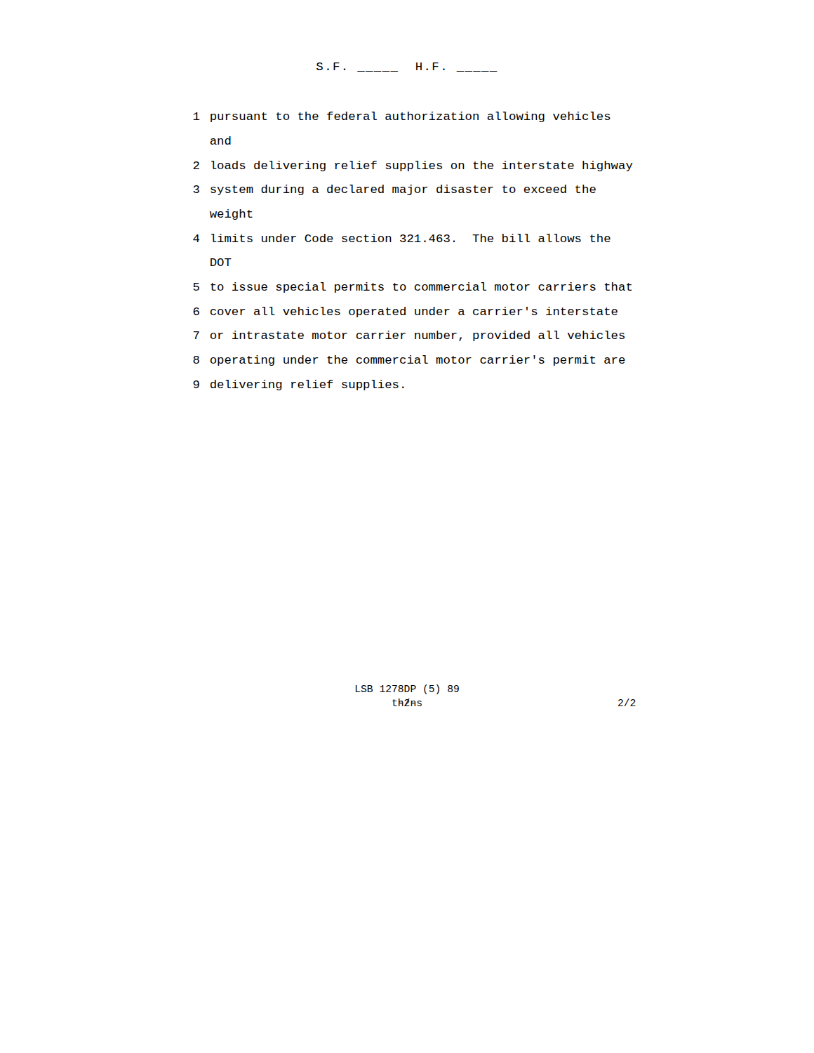S.F. _____ H.F. _____
pursuant to the federal authorization allowing vehicles and
loads delivering relief supplies on the interstate highway
system during a declared major disaster to exceed the weight
limits under Code section 321.463. The bill allows the DOT
to issue special permits to commercial motor carriers that
cover all vehicles operated under a carrier's interstate
or intrastate motor carrier number, provided all vehicles
operating under the commercial motor carrier's permit are
delivering relief supplies.
LSB 1278DP (5) 89 th/ns
-2-
2/2